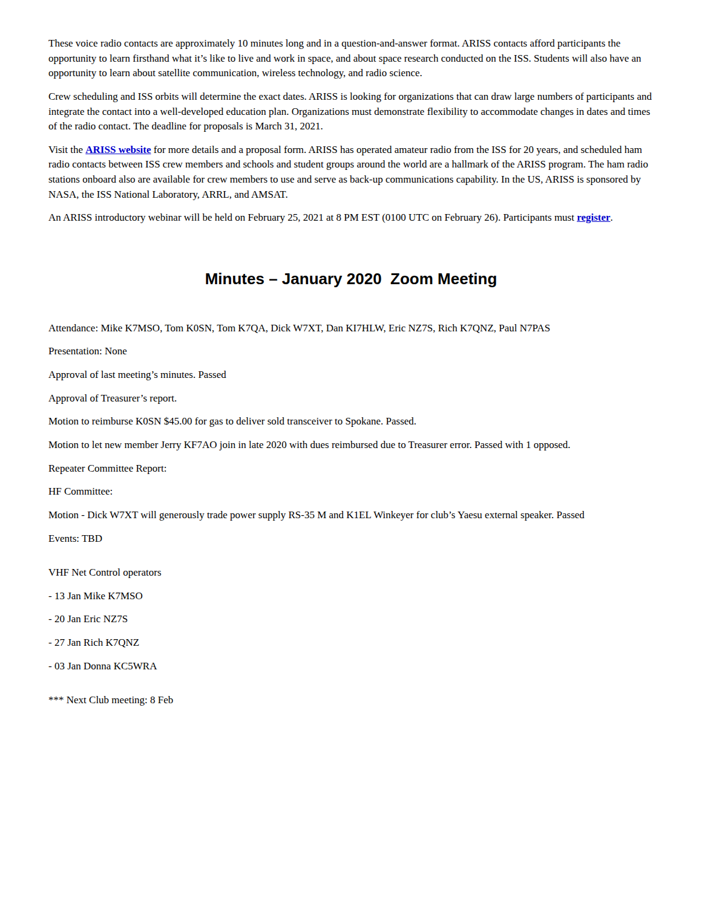These voice radio contacts are approximately 10 minutes long and in a question-and-answer format. ARISS contacts afford participants the opportunity to learn firsthand what it’s like to live and work in space, and about space research conducted on the ISS. Students will also have an opportunity to learn about satellite communication, wireless technology, and radio science.
Crew scheduling and ISS orbits will determine the exact dates. ARISS is looking for organizations that can draw large numbers of participants and integrate the contact into a well-developed education plan. Organizations must demonstrate flexibility to accommodate changes in dates and times of the radio contact. The deadline for proposals is March 31, 2021.
Visit the ARISS website for more details and a proposal form. ARISS has operated amateur radio from the ISS for 20 years, and scheduled ham radio contacts between ISS crew members and schools and student groups around the world are a hallmark of the ARISS program. The ham radio stations onboard also are available for crew members to use and serve as back-up communications capability. In the US, ARISS is sponsored by NASA, the ISS National Laboratory, ARRL, and AMSAT.
An ARISS introductory webinar will be held on February 25, 2021 at 8 PM EST (0100 UTC on February 26). Participants must register.
Minutes – January 2020 Zoom Meeting
Attendance: Mike K7MSO, Tom K0SN, Tom K7QA, Dick W7XT, Dan KI7HLW, Eric NZ7S, Rich K7QNZ, Paul N7PAS
Presentation: None
Approval of last meeting’s minutes. Passed
Approval of Treasurer’s report.
Motion to reimburse K0SN $45.00 for gas to deliver sold transceiver to Spokane. Passed.
Motion to let new member Jerry KF7AO join in late 2020 with dues reimbursed due to Treasurer error. Passed with 1 opposed.
Repeater Committee Report:
HF Committee:
Motion - Dick W7XT will generously trade power supply RS-35 M and K1EL Winkeyer for club’s Yaesu external speaker. Passed
Events: TBD
VHF Net Control operators
- 13 Jan Mike K7MSO
- 20 Jan Eric NZ7S
- 27 Jan Rich K7QNZ
- 03 Jan Donna KC5WRA
*** Next Club meeting: 8 Feb